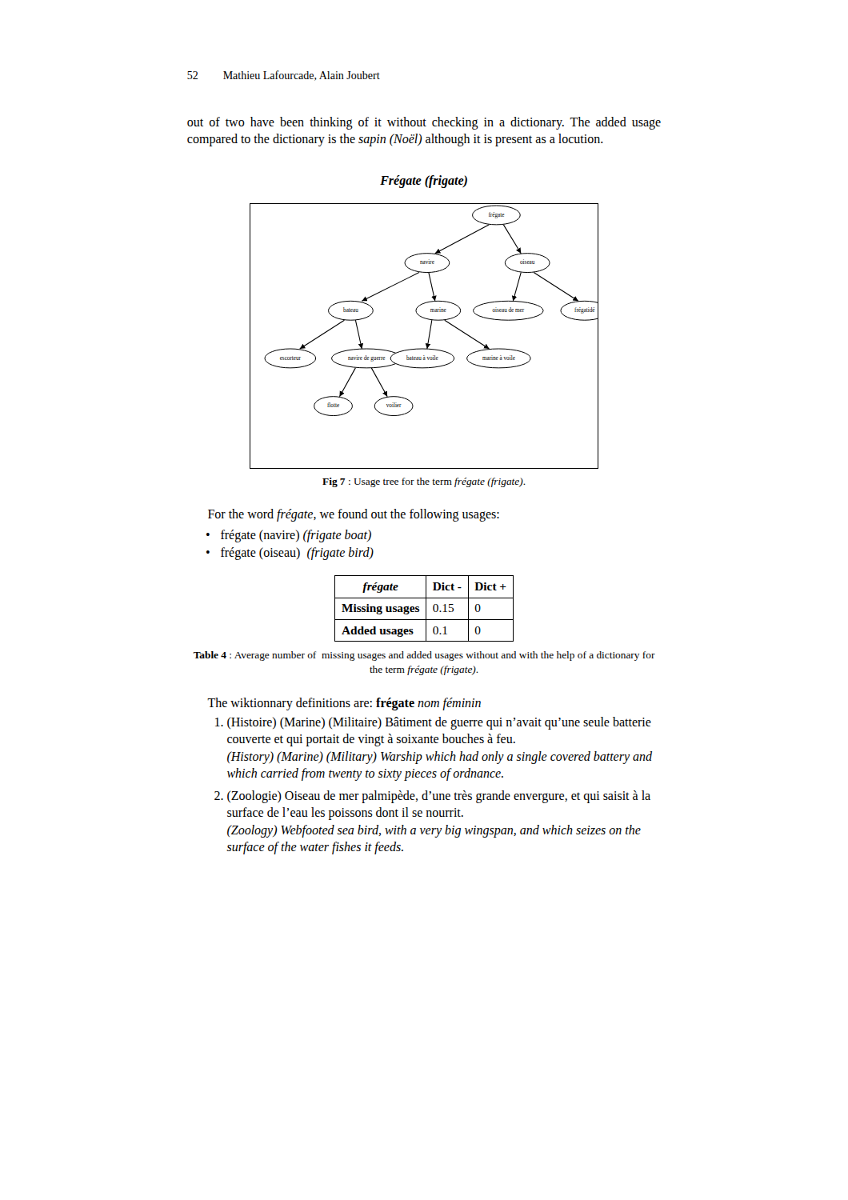52 Mathieu Lafourcade, Alain Joubert
out of two have been thinking of it without checking in a dictionary. The added usage compared to the dictionary is the sapin (Noël) although it is present as a locution.
Frégate (frigate)
frégate navire oiseau bateau marine oiseau de mer frégatidé escorteur navire de guerre bateau à voile marine à voile flotte voilier
Fig 7 : Usage tree for the term frégate (frigate).
For the word frégate, we found out the following usages:
frégate (navire) (frigate boat)
frégate (oiseau) (frigate bird)
| frégate | Dict - | Dict + |
| --- | --- | --- |
| Missing usages | 0.15 | 0 |
| Added usages | 0.1 | 0 |
Table 4 : Average number of missing usages and added usages without and with the help of a dictionary for the term frégate (frigate).
The wiktionnary definitions are: frégate nom féminin
(Histoire) (Marine) (Militaire) Bâtiment de guerre qui n’avait qu’une seule batterie couverte et qui portait de vingt à soixante bouches à feu. (History) (Marine) (Military) Warship which had only a single covered battery and which carried from twenty to sixty pieces of ordnance.
(Zoologie) Oiseau de mer palmipède, d’une très grande envergure, et qui saisit à la surface de l’eau les poissons dont il se nourrit. (Zoology) Webfooted sea bird, with a very big wingspan, and which seizes on the surface of the water fishes it feeds.